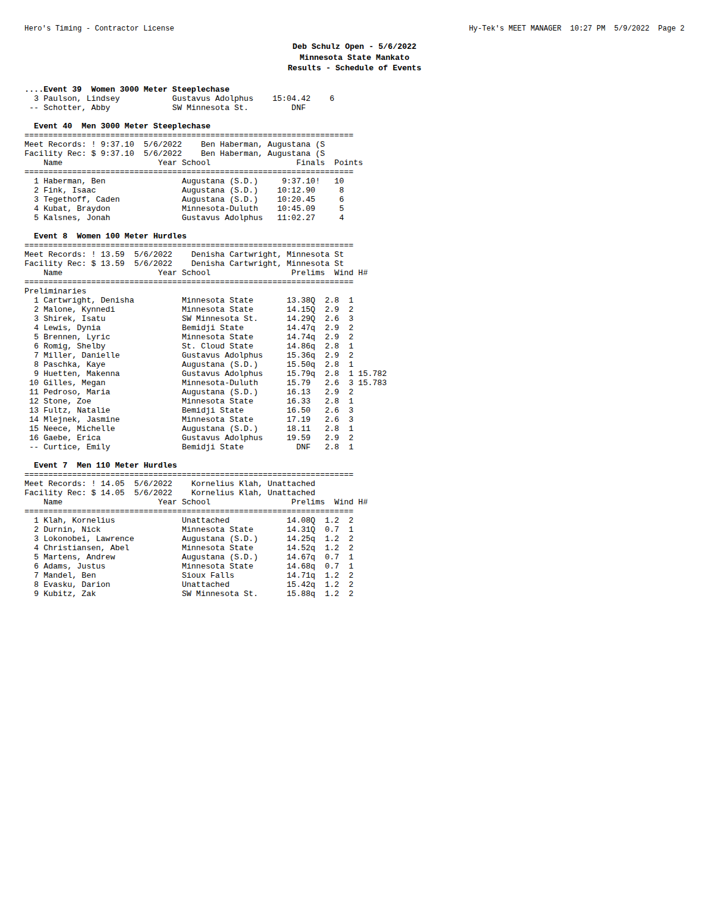Hero's Timing - Contractor License Hy-Tek's MEET MANAGER 10:27 PM 5/9/2022 Page 2
Deb Schulz Open - 5/6/2022
Minnesota State Mankato
Results - Schedule of Events
....Event 39  Women 3000 Meter Steeplechase
  3 Paulson, Lindsey           Gustavus Adolphus    15:04.42    6
 -- Schotter, Abby             SW Minnesota St.         DNF

  Event 40  Men 3000 Meter Steeplechase
=====================================================================
Meet Records: ! 9:37.10  5/6/2022    Ben Haberman, Augustana (S
Facility Rec: $ 9:37.10  5/6/2022    Ben Haberman, Augustana (S
    Name                    Year School                  Finals  Points
=====================================================================
  1 Haberman, Ben                Augustana (S.D.)     9:37.10!   10
  2 Fink, Isaac                  Augustana (S.D.)    10:12.90     8
  3 Tegethoff, Caden             Augustana (S.D.)    10:20.45     6
  4 Kubat, Braydon               Minnesota-Duluth    10:45.09     5
  5 Kalsnes, Jonah               Gustavus Adolphus   11:02.27     4

  Event 8  Women 100 Meter Hurdles
=====================================================================
Meet Records: ! 13.59  5/6/2022    Denisha Cartwright, Minnesota St
Facility Rec: $ 13.59  5/6/2022    Denisha Cartwright, Minnesota St
    Name                    Year School                 Prelims  Wind H#
=====================================================================
Preliminaries
  1 Cartwright, Denisha          Minnesota State       13.38Q  2.8  1
  2 Malone, Kynnedi              Minnesota State       14.15Q  2.9  2
  3 Shirek, Isatu                SW Minnesota St.      14.29Q  2.6  3
  4 Lewis, Dynia                 Bemidji State         14.47q  2.9  2
  5 Brennen, Lyric               Minnesota State       14.74q  2.9  2
  6 Romig, Shelby                St. Cloud State       14.86q  2.8  1
  7 Miller, Danielle             Gustavus Adolphus     15.36q  2.9  2
  8 Paschka, Kaye                Augustana (S.D.)      15.50q  2.8  1
  9 Huetten, Makenna             Gustavus Adolphus     15.79q  2.8  1 15.782
 10 Gilles, Megan                Minnesota-Duluth      15.79   2.6  3 15.783
 11 Pedroso, Maria               Augustana (S.D.)      16.13   2.9  2
 12 Stone, Zoe                   Minnesota State       16.33   2.8  1
 13 Fultz, Natalie               Bemidji State         16.50   2.6  3
 14 Mlejnek, Jasmine             Minnesota State       17.19   2.6  3
 15 Neece, Michelle              Augustana (S.D.)      18.11   2.8  1
 16 Gaebe, Erica                 Gustavus Adolphus     19.59   2.9  2
 -- Curtice, Emily               Bemidji State           DNF   2.8  1

  Event 7  Men 110 Meter Hurdles
=====================================================================
Meet Records: ! 14.05  5/6/2022    Kornelius Klah, Unattached
Facility Rec: $ 14.05  5/6/2022    Kornelius Klah, Unattached
    Name                    Year School                 Prelims  Wind H#
=====================================================================
  1 Klah, Kornelius              Unattached            14.08Q  1.2  2
  2 Durnin, Nick                 Minnesota State       14.31Q  0.7  1
  3 Lokonobei, Lawrence          Augustana (S.D.)      14.25q  1.2  2
  4 Christiansen, Abel           Minnesota State       14.52q  1.2  2
  5 Martens, Andrew              Augustana (S.D.)      14.67q  0.7  1
  6 Adams, Justus                Minnesota State       14.68q  0.7  1
  7 Mandel, Ben                  Sioux Falls           14.71q  1.2  2
  8 Evasku, Darion               Unattached            15.42q  1.2  2
  9 Kubitz, Zak                  SW Minnesota St.      15.88q  1.2  2